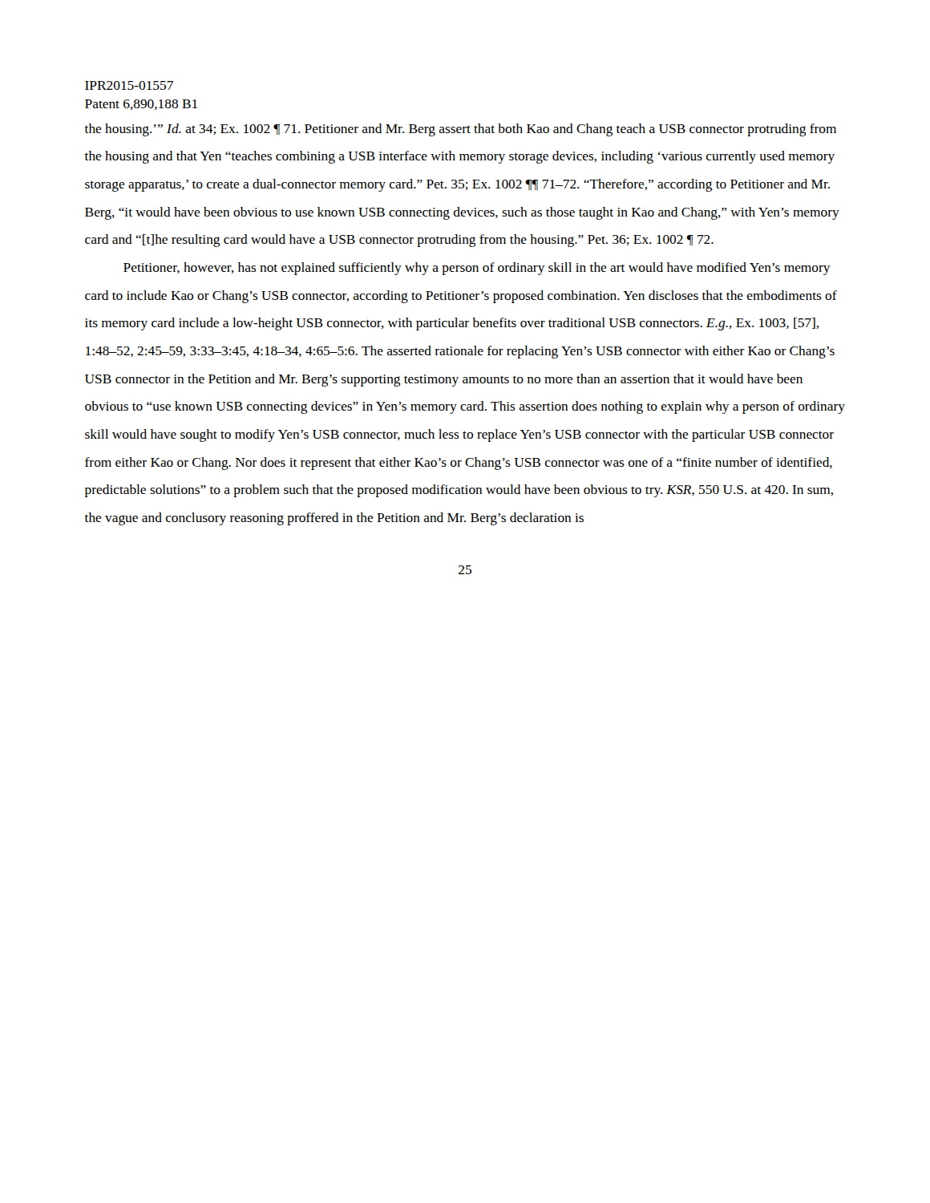IPR2015-01557
Patent 6,890,188 B1
the housing.’” Id. at 34; Ex. 1002 ¶ 71. Petitioner and Mr. Berg assert that both Kao and Chang teach a USB connector protruding from the housing and that Yen “teaches combining a USB interface with memory storage devices, including ‘various currently used memory storage apparatus,’ to create a dual-connector memory card.” Pet. 35; Ex. 1002 ¶¶ 71–72. “Therefore,” according to Petitioner and Mr. Berg, “it would have been obvious to use known USB connecting devices, such as those taught in Kao and Chang,” with Yen’s memory card and “[t]he resulting card would have a USB connector protruding from the housing.” Pet. 36; Ex. 1002 ¶ 72.
Petitioner, however, has not explained sufficiently why a person of ordinary skill in the art would have modified Yen’s memory card to include Kao or Chang’s USB connector, according to Petitioner’s proposed combination. Yen discloses that the embodiments of its memory card include a low-height USB connector, with particular benefits over traditional USB connectors. E.g., Ex. 1003, [57], 1:48–52, 2:45–59, 3:33–3:45, 4:18–34, 4:65–5:6. The asserted rationale for replacing Yen’s USB connector with either Kao or Chang’s USB connector in the Petition and Mr. Berg’s supporting testimony amounts to no more than an assertion that it would have been obvious to “use known USB connecting devices” in Yen’s memory card. This assertion does nothing to explain why a person of ordinary skill would have sought to modify Yen’s USB connector, much less to replace Yen’s USB connector with the particular USB connector from either Kao or Chang. Nor does it represent that either Kao’s or Chang’s USB connector was one of a “finite number of identified, predictable solutions” to a problem such that the proposed modification would have been obvious to try. KSR, 550 U.S. at 420. In sum, the vague and conclusory reasoning proffered in the Petition and Mr. Berg’s declaration is
25